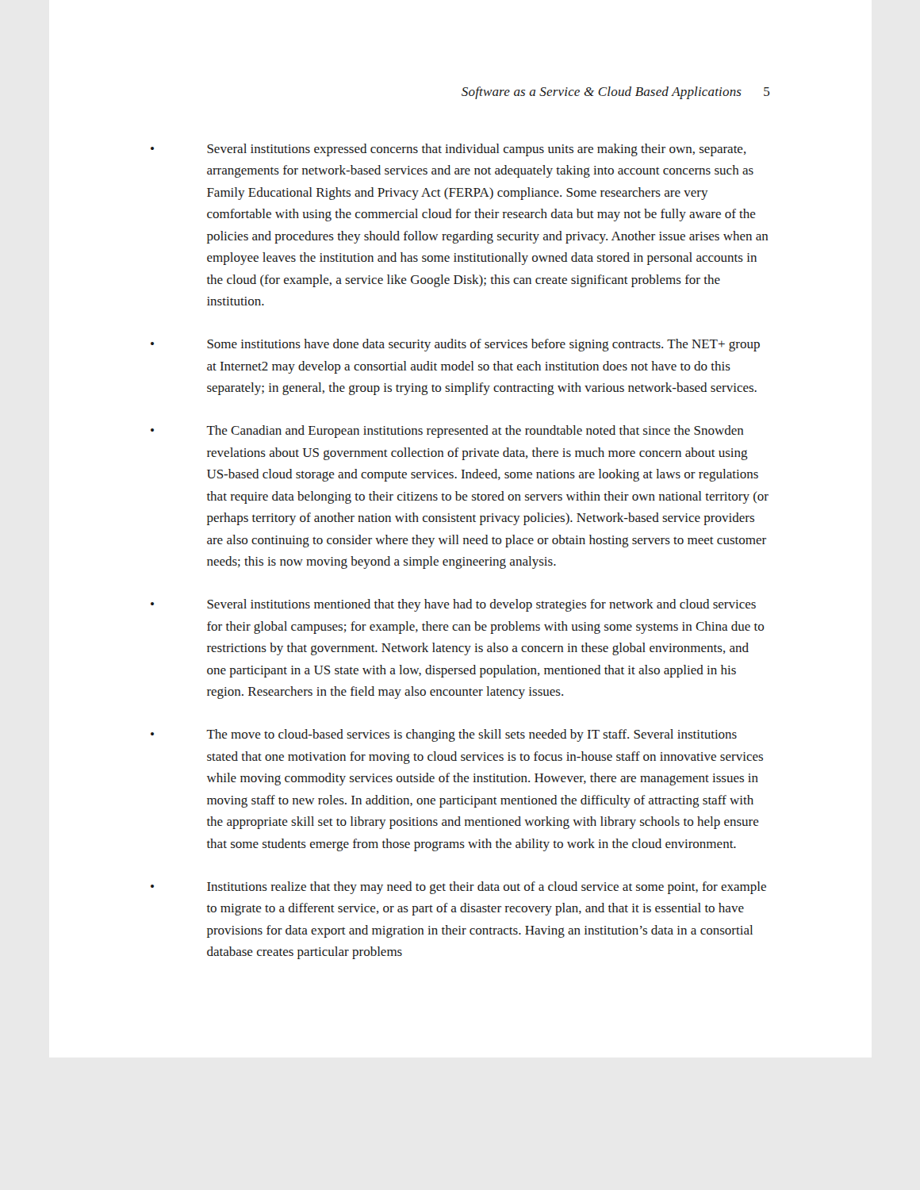Software as a Service & Cloud Based Applications 5
Several institutions expressed concerns that individual campus units are making their own, separate, arrangements for network-based services and are not adequately taking into account concerns such as Family Educational Rights and Privacy Act (FERPA) compliance. Some researchers are very comfortable with using the commercial cloud for their research data but may not be fully aware of the policies and procedures they should follow regarding security and privacy. Another issue arises when an employee leaves the institution and has some institutionally owned data stored in personal accounts in the cloud (for example, a service like Google Disk); this can create significant problems for the institution.
Some institutions have done data security audits of services before signing contracts. The NET+ group at Internet2 may develop a consortial audit model so that each institution does not have to do this separately; in general, the group is trying to simplify contracting with various network-based services.
The Canadian and European institutions represented at the roundtable noted that since the Snowden revelations about US government collection of private data, there is much more concern about using US-based cloud storage and compute services. Indeed, some nations are looking at laws or regulations that require data belonging to their citizens to be stored on servers within their own national territory (or perhaps territory of another nation with consistent privacy policies). Network-based service providers are also continuing to consider where they will need to place or obtain hosting servers to meet customer needs; this is now moving beyond a simple engineering analysis.
Several institutions mentioned that they have had to develop strategies for network and cloud services for their global campuses; for example, there can be problems with using some systems in China due to restrictions by that government. Network latency is also a concern in these global environments, and one participant in a US state with a low, dispersed population, mentioned that it also applied in his region. Researchers in the field may also encounter latency issues.
The move to cloud-based services is changing the skill sets needed by IT staff. Several institutions stated that one motivation for moving to cloud services is to focus in-house staff on innovative services while moving commodity services outside of the institution. However, there are management issues in moving staff to new roles. In addition, one participant mentioned the difficulty of attracting staff with the appropriate skill set to library positions and mentioned working with library schools to help ensure that some students emerge from those programs with the ability to work in the cloud environment.
Institutions realize that they may need to get their data out of a cloud service at some point, for example to migrate to a different service, or as part of a disaster recovery plan, and that it is essential to have provisions for data export and migration in their contracts. Having an institution’s data in a consortial database creates particular problems